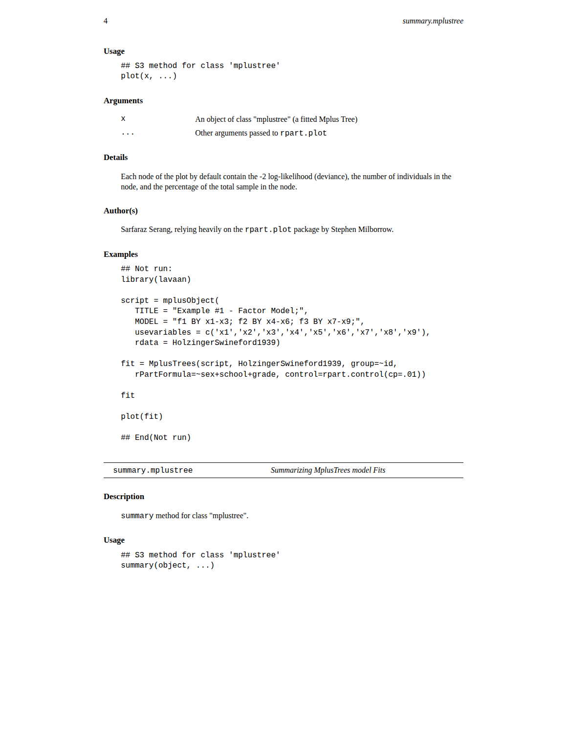4 summary.mplustree
Usage
## S3 method for class 'mplustree'
plot(x, ...)
Arguments
x
An object of class "mplustree" (a fitted Mplus Tree)
...
Other arguments passed to rpart.plot
Details
Each node of the plot by default contain the -2 log-likelihood (deviance), the number of individuals in the node, and the percentage of the total sample in the node.
Author(s)
Sarfaraz Serang, relying heavily on the rpart.plot package by Stephen Milborrow.
Examples
## Not run: 
library(lavaan)

script = mplusObject(
   TITLE = "Example #1 - Factor Model;",
   MODEL = "f1 BY x1-x3; f2 BY x4-x6; f3 BY x7-x9;",
   usevariables = c('x1','x2','x3','x4','x5','x6','x7','x8','x9'),
   rdata = HolzingerSwineford1939)

fit = MplusTrees(script, HolzingerSwineford1939, group=~id,
   rPartFormula=~sex+school+grade, control=rpart.control(cp=.01))

fit

plot(fit)

## End(Not run)
summary.mplustree Summarizing MplusTrees model Fits
Description
summary method for class "mplustree".
Usage
## S3 method for class 'mplustree'
summary(object, ...)